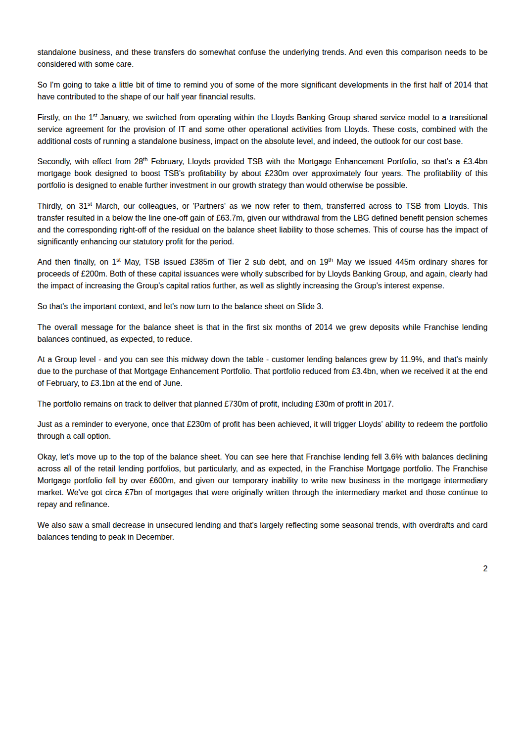standalone business, and these transfers do somewhat confuse the underlying trends. And even this comparison needs to be considered with some care.
So I'm going to take a little bit of time to remind you of some of the more significant developments in the first half of 2014 that have contributed to the shape of our half year financial results.
Firstly, on the 1st January, we switched from operating within the Lloyds Banking Group shared service model to a transitional service agreement for the provision of IT and some other operational activities from Lloyds. These costs, combined with the additional costs of running a standalone business, impact on the absolute level, and indeed, the outlook for our cost base.
Secondly, with effect from 28th February, Lloyds provided TSB with the Mortgage Enhancement Portfolio, so that's a £3.4bn mortgage book designed to boost TSB's profitability by about £230m over approximately four years. The profitability of this portfolio is designed to enable further investment in our growth strategy than would otherwise be possible.
Thirdly, on 31st March, our colleagues, or 'Partners' as we now refer to them, transferred across to TSB from Lloyds. This transfer resulted in a below the line one-off gain of £63.7m, given our withdrawal from the LBG defined benefit pension schemes and the corresponding right-off of the residual on the balance sheet liability to those schemes. This of course has the impact of significantly enhancing our statutory profit for the period.
And then finally, on 1st May, TSB issued £385m of Tier 2 sub debt, and on 19th May we issued 445m ordinary shares for proceeds of £200m. Both of these capital issuances were wholly subscribed for by Lloyds Banking Group, and again, clearly had the impact of increasing the Group's capital ratios further, as well as slightly increasing the Group's interest expense.
So that's the important context, and let's now turn to the balance sheet on Slide 3.
The overall message for the balance sheet is that in the first six months of 2014 we grew deposits while Franchise lending balances continued, as expected, to reduce.
At a Group level - and you can see this midway down the table - customer lending balances grew by 11.9%, and that's mainly due to the purchase of that Mortgage Enhancement Portfolio. That portfolio reduced from £3.4bn, when we received it at the end of February, to £3.1bn at the end of June.
The portfolio remains on track to deliver that planned £730m of profit, including £30m of profit in 2017.
Just as a reminder to everyone, once that £230m of profit has been achieved, it will trigger Lloyds' ability to redeem the portfolio through a call option.
Okay, let's move up to the top of the balance sheet. You can see here that Franchise lending fell 3.6% with balances declining across all of the retail lending portfolios, but particularly, and as expected, in the Franchise Mortgage portfolio. The Franchise Mortgage portfolio fell by over £600m, and given our temporary inability to write new business in the mortgage intermediary market. We've got circa £7bn of mortgages that were originally written through the intermediary market and those continue to repay and refinance.
We also saw a small decrease in unsecured lending and that's largely reflecting some seasonal trends, with overdrafts and card balances tending to peak in December.
2